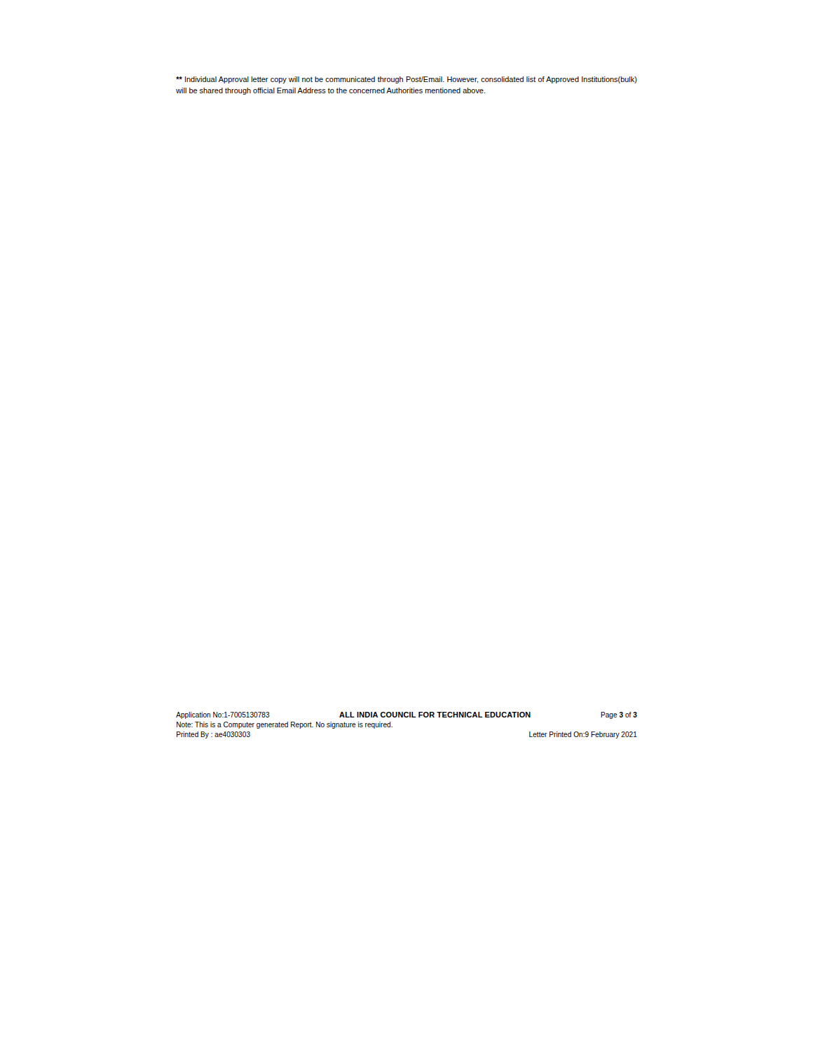** Individual Approval letter copy will not be communicated through Post/Email. However, consolidated list of Approved Institutions(bulk) will be shared through official Email Address to the concerned Authorities mentioned above.
Application No:1-7005130783
ALL INDIA COUNCIL FOR TECHNICAL EDUCATION
Page 3 of 3
Note: This is a Computer generated Report. No signature is required.
Printed By : ae4030303
Letter Printed On:9 February 2021